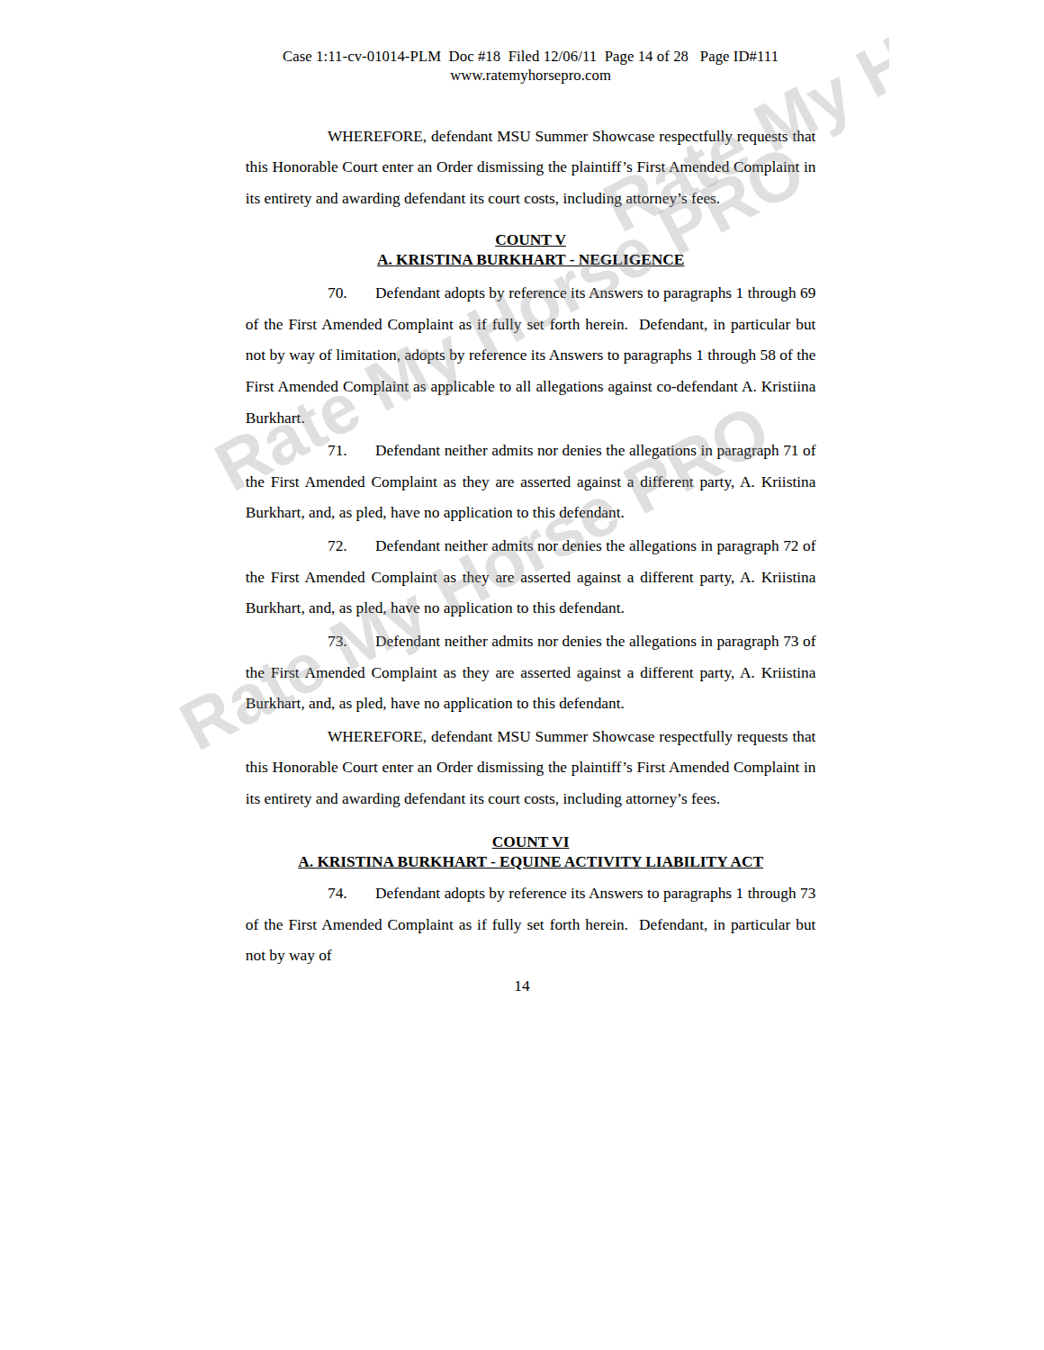Rate My Horse PRO
Rate My Horse PRO
Rate My Horse PRO
Case 1:11-cv-01014-PLM Doc #18 Filed 12/06/11 Page 14 of 28 Page ID#111
www.ratemyhorsepro.com
WHEREFORE, defendant MSU Summer Showcase respectfully requests that this Honorable Court enter an Order dismissing the plaintiff’s First Amended Complaint in its entirety and awarding defendant its court costs, including attorney’s fees.
COUNT V A. KRISTINA BURKHART - NEGLIGENCE
70. Defendant adopts by reference its Answers to paragraphs 1 through 69 of the First Amended Complaint as if fully set forth herein. Defendant, in particular but not by way of limitation, adopts by reference its Answers to paragraphs 1 through 58 of the First Amended Complaint as applicable to all allegations against co-defendant A. Kristiina Burkhart.
71. Defendant neither admits nor denies the allegations in paragraph 71 of the First Amended Complaint as they are asserted against a different party, A. Kriistina Burkhart, and, as pled, have no application to this defendant.
72. Defendant neither admits nor denies the allegations in paragraph 72 of the First Amended Complaint as they are asserted against a different party, A. Kriistina Burkhart, and, as pled, have no application to this defendant.
73. Defendant neither admits nor denies the allegations in paragraph 73 of the First Amended Complaint as they are asserted against a different party, A. Kriistina Burkhart, and, as pled, have no application to this defendant.
WHEREFORE, defendant MSU Summer Showcase respectfully requests that this Honorable Court enter an Order dismissing the plaintiff’s First Amended Complaint in its entirety and awarding defendant its court costs, including attorney’s fees.
COUNT VI A. KRISTINA BURKHART - EQUINE ACTIVITY LIABILITY ACT
74. Defendant adopts by reference its Answers to paragraphs 1 through 73 of the First Amended Complaint as if fully set forth herein. Defendant, in particular but not by way of
14